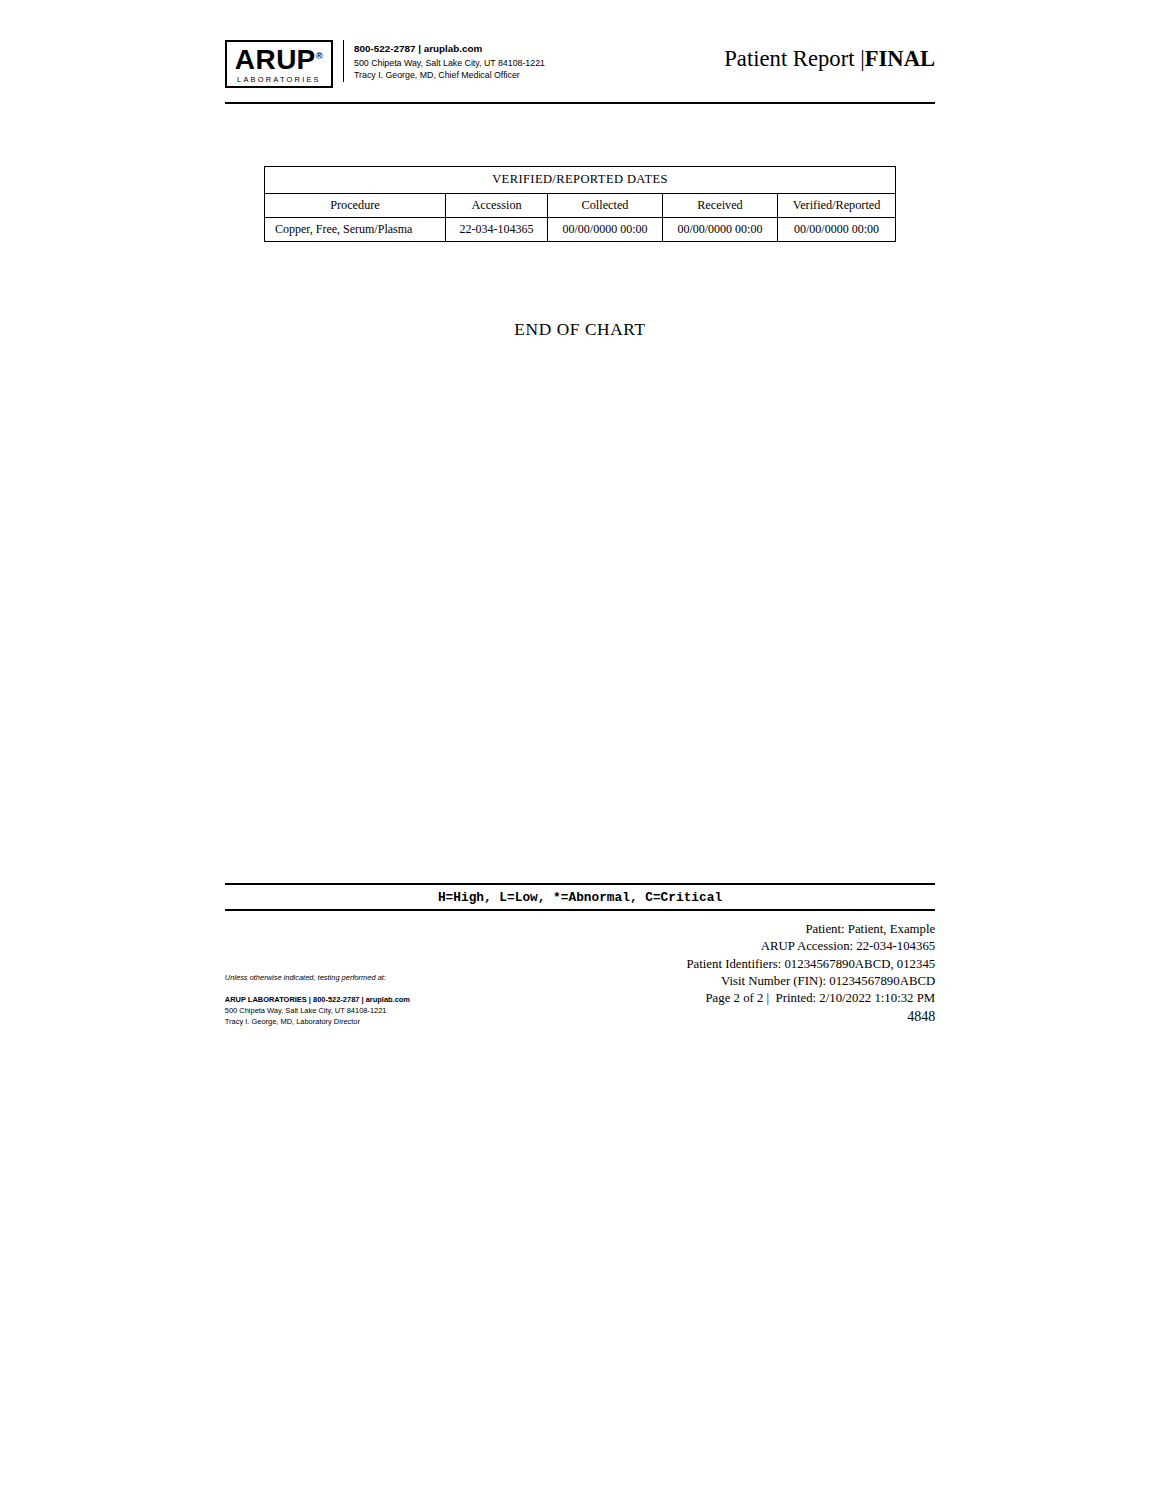ARUP®
LABORATORIES
800-522-2787 | aruplab.com
500 Chipeta Way, Salt Lake City, UT 84108-1221
Tracy I. George, MD, Chief Medical Officer
Patient Report |FINAL
VERIFIED/REPORTED DATES
| Procedure | Accession | Collected | Received | Verified/Reported |
| --- | --- | --- | --- | --- |
| Copper, Free, Serum/Plasma | 22-034-104365 | 00/00/0000 00:00 | 00/00/0000 00:00 | 00/00/0000 00:00 |
END OF CHART
H=High, L=Low, *=Abnormal, C=Critical
Unless otherwise indicated, testing performed at: ARUP LABORATORIES | 800-522-2787 | aruplab.com
500 Chipeta Way, Salt Lake City, UT 84108-1221
Tracy I. George, MD, Laboratory Director
Patient: Patient, Example
ARUP Accession: 22-034-104365
Patient Identifiers: 01234567890ABCD, 012345
Visit Number (FIN): 01234567890ABCD
Page 2 of 2 | Printed: 2/10/2022 1:10:32 PM
4848